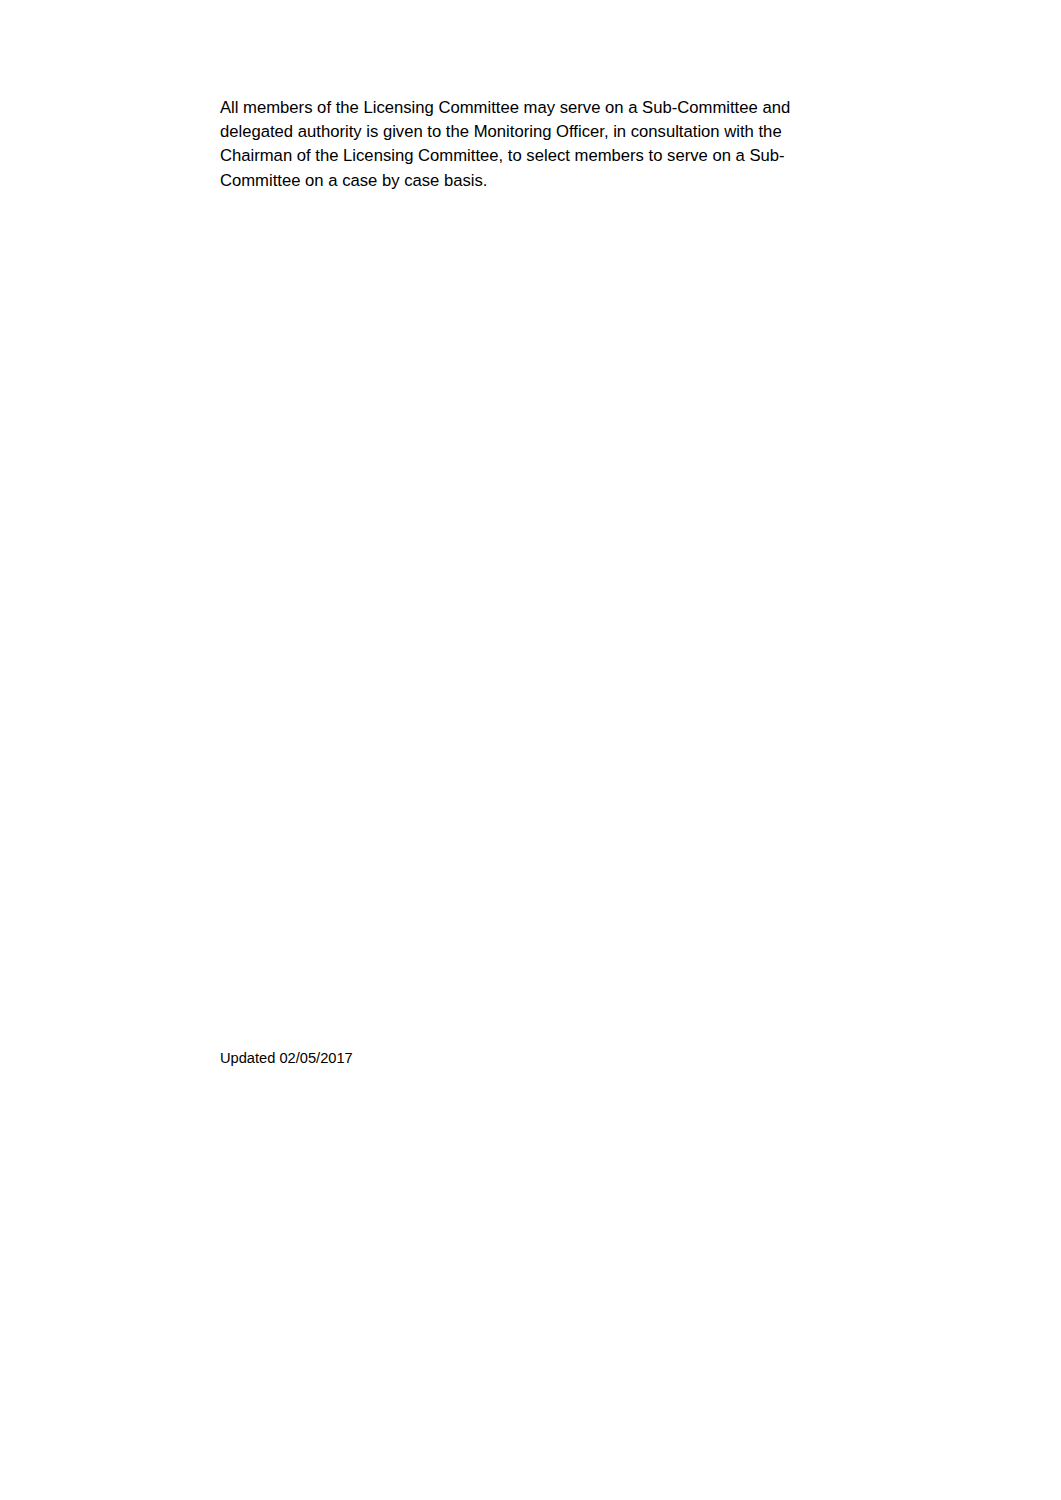All members of the Licensing Committee may serve on a Sub-Committee and delegated authority is given to the Monitoring Officer, in consultation with the Chairman of the Licensing Committee, to select members to serve on a Sub-Committee on a case by case basis.
Updated 02/05/2017